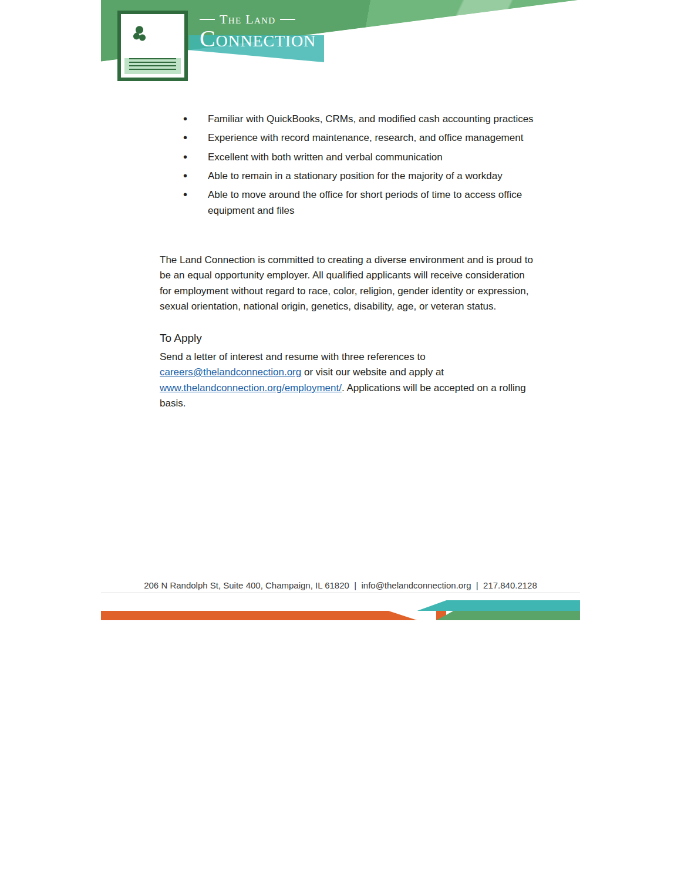The Land
Connection
Familiar with QuickBooks, CRMs, and modified cash accounting practices
Experience with record maintenance, research, and office management
Excellent with both written and verbal communication
Able to remain in a stationary position for the majority of a workday
Able to move around the office for short periods of time to access office equipment and files
The Land Connection is committed to creating a diverse environment and is proud to be an equal opportunity employer. All qualified applicants will receive consideration for employment without regard to race, color, religion, gender identity or expression, sexual orientation, national origin, genetics, disability, age, or veteran status.
To Apply
Send a letter of interest and resume with three references to careers@thelandconnection.org or visit our website and apply at www.thelandconnection.org/employment/. Applications will be accepted on a rolling basis.
206 N Randolph St, Suite 400, Champaign, IL 61820 | info@thelandconnection.org | 217.840.2128